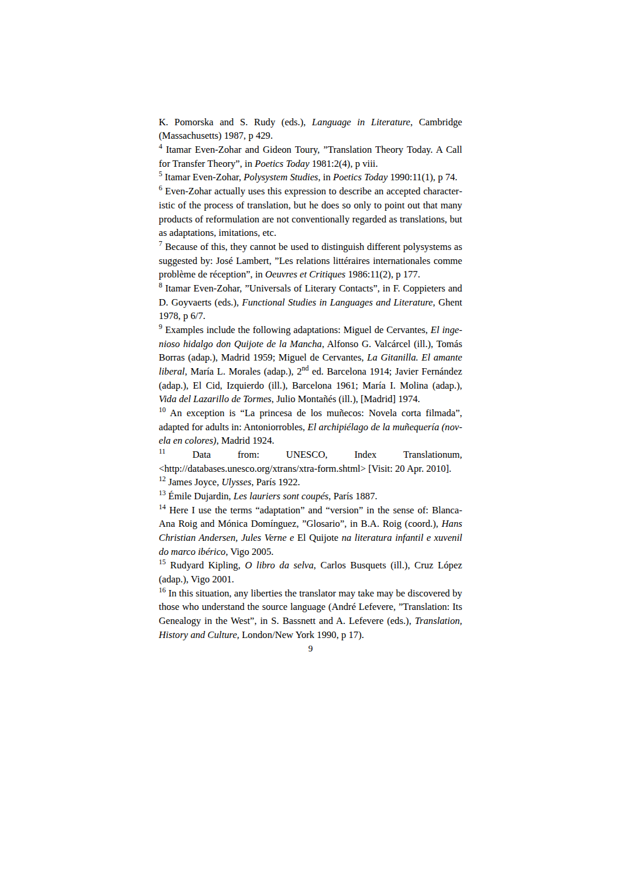K. Pomorska and S. Rudy (eds.), Language in Literature, Cambridge (Massachusetts) 1987, p 429.
4 Itamar Even-Zohar and Gideon Toury, ”Translation Theory Today. A Call for Transfer Theory”, in Poetics Today 1981:2(4), p viii.
5 Itamar Even-Zohar, Polysystem Studies, in Poetics Today 1990:11(1), p 74.
6 Even-Zohar actually uses this expression to describe an accepted characteristic of the process of translation, but he does so only to point out that many products of reformulation are not conventionally regarded as translations, but as adaptations, imitations, etc.
7 Because of this, they cannot be used to distinguish different polysystems as suggested by: José Lambert, ”Les relations littéraires internationales comme problème de réception”, in Oeuvres et Critiques 1986:11(2), p 177.
8 Itamar Even-Zohar, ”Universals of Literary Contacts”, in F. Coppieters and D. Goyvaerts (eds.), Functional Studies in Languages and Literature, Ghent 1978, p 6/7.
9 Examples include the following adaptations: Miguel de Cervantes, El ingenioso hidalgo don Quijote de la Mancha, Alfonso G. Valcárcel (ill.), Tomás Borras (adap.), Madrid 1959; Miguel de Cervantes, La Gitanilla. El amante liberal, María L. Morales (adap.), 2nd ed. Barcelona 1914; Javier Fernández (adap.), El Cid, Izquierdo (ill.), Barcelona 1961; María I. Molina (adap.), Vida del Lazarillo de Tormes, Julio Montañés (ill.), [Madrid] 1974.
10 An exception is “La princesa de los muñecos: Novela corta filmada”, adapted for adults in: Antoniorrobles, El archipiélago de la muñequería (novela en colores), Madrid 1924.
11 Data from: UNESCO, Index Translationum, <http://databases.unesco.org/xtrans/xtra-form.shtml> [Visit: 20 Apr. 2010].
12 James Joyce, Ulysses, París 1922.
13 Émile Dujardin, Les lauriers sont coupés, París 1887.
14 Here I use the terms “adaptation” and “version” in the sense of: Blanca-Ana Roig and Mónica Domínguez, ”Glosario”, in B.A. Roig (coord.), Hans Christian Andersen, Jules Verne e El Quijote na literatura infantil e xuvenil do marco ibérico, Vigo 2005.
15 Rudyard Kipling, O libro da selva, Carlos Busquets (ill.), Cruz López (adap.), Vigo 2001.
16 In this situation, any liberties the translator may take may be discovered by those who understand the source language (André Lefevere, ”Translation: Its Genealogy in the West”, in S. Bassnett and A. Lefevere (eds.), Translation, History and Culture, London/New York 1990, p 17).
9